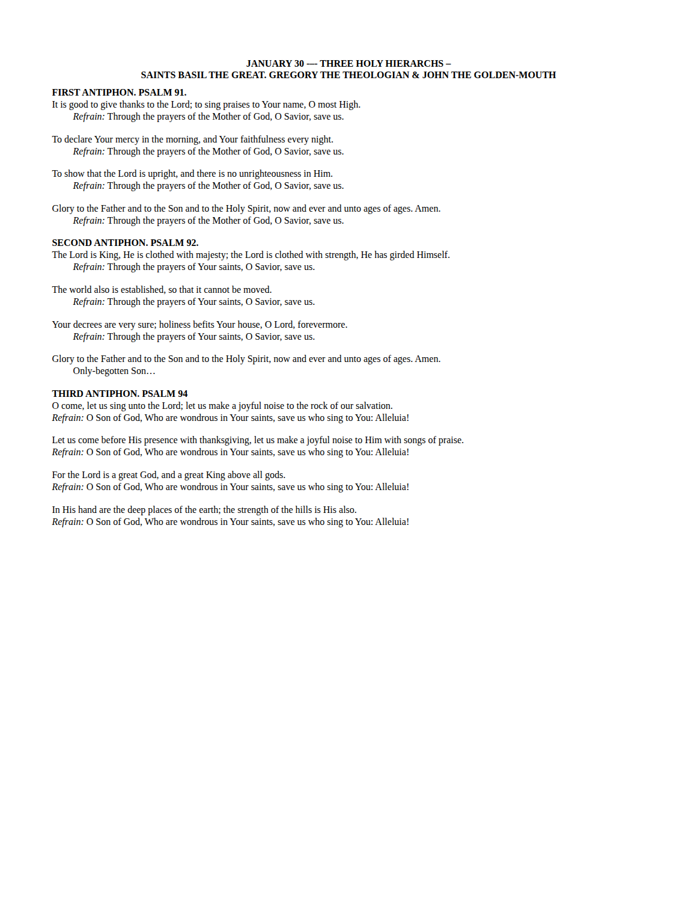January 30 -–- Three Holy Hierarchs –
Saints Basil the Great. Gregory the Theologian & John the Golden-Mouth
First Antiphon. Psalm 91.
It is good to give thanks to the Lord; to sing praises to Your name, O most High.
Refrain: Through the prayers of the Mother of God, O Savior, save us.
To declare Your mercy in the morning, and Your faithfulness every night.
Refrain: Through the prayers of the Mother of God, O Savior, save us.
To show that the Lord is upright, and there is no unrighteousness in Him.
Refrain: Through the prayers of the Mother of God, O Savior, save us.
Glory to the Father and to the Son and to the Holy Spirit, now and ever and unto ages of ages. Amen.
Refrain: Through the prayers of the Mother of God, O Savior, save us.
Second Antiphon. Psalm 92.
The Lord is King, He is clothed with majesty; the Lord is clothed with strength, He has girded Himself.
Refrain: Through the prayers of Your saints, O Savior, save us.
The world also is established, so that it cannot be moved.
Refrain: Through the prayers of Your saints, O Savior, save us.
Your decrees are very sure; holiness befits Your house, O Lord, forevermore.
Refrain: Through the prayers of Your saints, O Savior, save us.
Glory to the Father and to the Son and to the Holy Spirit, now and ever and unto ages of ages. Amen.
Only-begotten Son…
Third Antiphon. Psalm 94
O come, let us sing unto the Lord; let us make a joyful noise to the rock of our salvation.
Refrain: O Son of God, Who are wondrous in Your saints, save us who sing to You: Alleluia!
Let us come before His presence with thanksgiving, let us make a joyful noise to Him with songs of praise.
Refrain: O Son of God, Who are wondrous in Your saints, save us who sing to You: Alleluia!
For the Lord is a great God, and a great King above all gods.
Refrain: O Son of God, Who are wondrous in Your saints, save us who sing to You: Alleluia!
In His hand are the deep places of the earth; the strength of the hills is His also.
Refrain: O Son of God, Who are wondrous in Your saints, save us who sing to You: Alleluia!